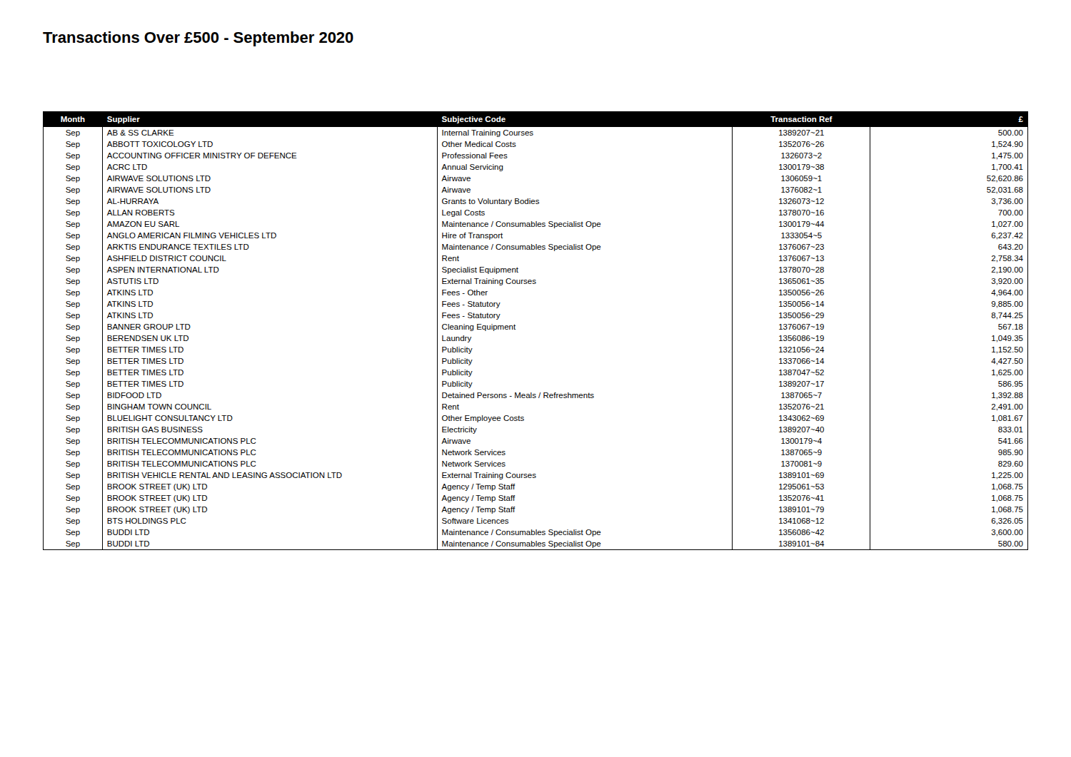Transactions Over £500 - September 2020
| Month | Supplier | Subjective Code | Transaction Ref | £ |
| --- | --- | --- | --- | --- |
| Sep | AB & SS CLARKE | Internal Training Courses | 1389207~21 | 500.00 |
| Sep | ABBOTT TOXICOLOGY LTD | Other Medical Costs | 1352076~26 | 1,524.90 |
| Sep | ACCOUNTING OFFICER MINISTRY OF DEFENCE | Professional Fees | 1326073~2 | 1,475.00 |
| Sep | ACRC LTD | Annual Servicing | 1300179~38 | 1,700.41 |
| Sep | AIRWAVE SOLUTIONS LTD | Airwave | 1306059~1 | 52,620.86 |
| Sep | AIRWAVE SOLUTIONS LTD | Airwave | 1376082~1 | 52,031.68 |
| Sep | AL-HURRAYA | Grants to Voluntary Bodies | 1326073~12 | 3,736.00 |
| Sep | ALLAN ROBERTS | Legal Costs | 1378070~16 | 700.00 |
| Sep | AMAZON EU SARL | Maintenance / Consumables Specialist Ope | 1300179~44 | 1,027.00 |
| Sep | ANGLO AMERICAN FILMING VEHICLES LTD | Hire of Transport | 1333054~5 | 6,237.42 |
| Sep | ARKTIS ENDURANCE TEXTILES LTD | Maintenance / Consumables Specialist Ope | 1376067~23 | 643.20 |
| Sep | ASHFIELD DISTRICT COUNCIL | Rent | 1376067~13 | 2,758.34 |
| Sep | ASPEN INTERNATIONAL LTD | Specialist Equipment | 1378070~28 | 2,190.00 |
| Sep | ASTUTIS LTD | External Training Courses | 1365061~35 | 3,920.00 |
| Sep | ATKINS LTD | Fees - Other | 1350056~26 | 4,964.00 |
| Sep | ATKINS LTD | Fees - Statutory | 1350056~14 | 9,885.00 |
| Sep | ATKINS LTD | Fees - Statutory | 1350056~29 | 8,744.25 |
| Sep | BANNER GROUP LTD | Cleaning Equipment | 1376067~19 | 567.18 |
| Sep | BERENDSEN UK LTD | Laundry | 1356086~19 | 1,049.35 |
| Sep | BETTER TIMES LTD | Publicity | 1321056~24 | 1,152.50 |
| Sep | BETTER TIMES LTD | Publicity | 1337066~14 | 4,427.50 |
| Sep | BETTER TIMES LTD | Publicity | 1387047~52 | 1,625.00 |
| Sep | BETTER TIMES LTD | Publicity | 1389207~17 | 586.95 |
| Sep | BIDFOOD LTD | Detained Persons - Meals / Refreshments | 1387065~7 | 1,392.88 |
| Sep | BINGHAM TOWN COUNCIL | Rent | 1352076~21 | 2,491.00 |
| Sep | BLUELIGHT CONSULTANCY LTD | Other Employee Costs | 1343062~69 | 1,081.67 |
| Sep | BRITISH GAS BUSINESS | Electricity | 1389207~40 | 833.01 |
| Sep | BRITISH TELECOMMUNICATIONS PLC | Airwave | 1300179~4 | 541.66 |
| Sep | BRITISH TELECOMMUNICATIONS PLC | Network Services | 1387065~9 | 985.90 |
| Sep | BRITISH TELECOMMUNICATIONS PLC | Network Services | 1370081~9 | 829.60 |
| Sep | BRITISH VEHICLE RENTAL AND LEASING ASSOCIATION LTD | External Training Courses | 1389101~69 | 1,225.00 |
| Sep | BROOK STREET (UK) LTD | Agency / Temp Staff | 1295061~53 | 1,068.75 |
| Sep | BROOK STREET (UK) LTD | Agency / Temp Staff | 1352076~41 | 1,068.75 |
| Sep | BROOK STREET (UK) LTD | Agency / Temp Staff | 1389101~79 | 1,068.75 |
| Sep | BTS HOLDINGS PLC | Software Licences | 1341068~12 | 6,326.05 |
| Sep | BUDDI LTD | Maintenance / Consumables Specialist Ope | 1356086~42 | 3,600.00 |
| Sep | BUDDI LTD | Maintenance / Consumables Specialist Ope | 1389101~84 | 580.00 |